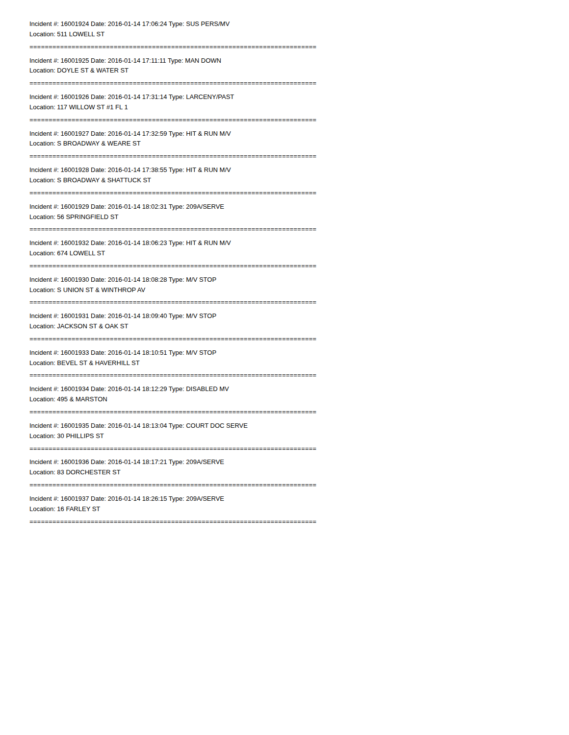Incident #: 16001924 Date: 2016-01-14 17:06:24 Type: SUS PERS/MV
Location: 511 LOWELL ST
===========================================================================
Incident #: 16001925 Date: 2016-01-14 17:11:11 Type: MAN DOWN
Location: DOYLE ST & WATER ST
===========================================================================
Incident #: 16001926 Date: 2016-01-14 17:31:14 Type: LARCENY/PAST
Location: 117 WILLOW ST #1 FL 1
===========================================================================
Incident #: 16001927 Date: 2016-01-14 17:32:59 Type: HIT & RUN M/V
Location: S BROADWAY & WEARE ST
===========================================================================
Incident #: 16001928 Date: 2016-01-14 17:38:55 Type: HIT & RUN M/V
Location: S BROADWAY & SHATTUCK ST
===========================================================================
Incident #: 16001929 Date: 2016-01-14 18:02:31 Type: 209A/SERVE
Location: 56 SPRINGFIELD ST
===========================================================================
Incident #: 16001932 Date: 2016-01-14 18:06:23 Type: HIT & RUN M/V
Location: 674 LOWELL ST
===========================================================================
Incident #: 16001930 Date: 2016-01-14 18:08:28 Type: M/V STOP
Location: S UNION ST & WINTHROP AV
===========================================================================
Incident #: 16001931 Date: 2016-01-14 18:09:40 Type: M/V STOP
Location: JACKSON ST & OAK ST
===========================================================================
Incident #: 16001933 Date: 2016-01-14 18:10:51 Type: M/V STOP
Location: BEVEL ST & HAVERHILL ST
===========================================================================
Incident #: 16001934 Date: 2016-01-14 18:12:29 Type: DISABLED MV
Location: 495 & MARSTON
===========================================================================
Incident #: 16001935 Date: 2016-01-14 18:13:04 Type: COURT DOC SERVE
Location: 30 PHILLIPS ST
===========================================================================
Incident #: 16001936 Date: 2016-01-14 18:17:21 Type: 209A/SERVE
Location: 83 DORCHESTER ST
===========================================================================
Incident #: 16001937 Date: 2016-01-14 18:26:15 Type: 209A/SERVE
Location: 16 FARLEY ST
===========================================================================